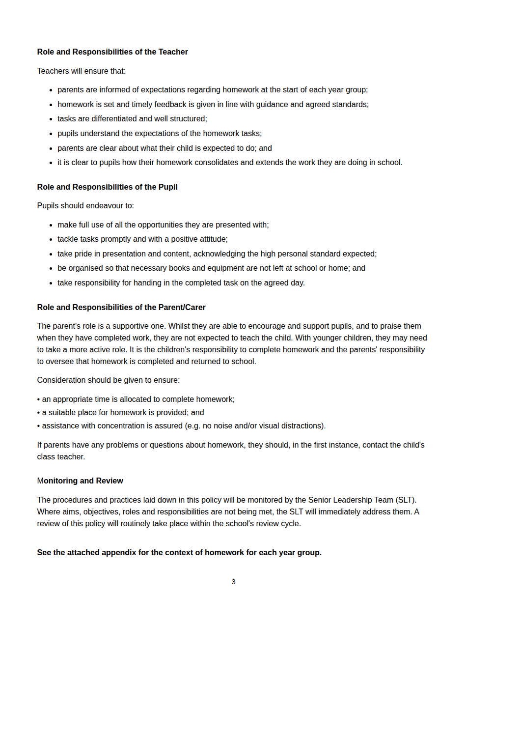Role and Responsibilities of the Teacher
Teachers will ensure that:
parents are informed of expectations regarding homework at the start of each year group;
homework is set and timely feedback is given in line with guidance and agreed standards;
tasks are differentiated and well structured;
pupils understand the expectations of the homework tasks;
parents are clear about what their child is expected to do; and
it is clear to pupils how their homework consolidates and extends the work they are doing in school.
Role and Responsibilities of the Pupil
Pupils should endeavour to:
make full use of all the opportunities they are presented with;
tackle tasks promptly and with a positive attitude;
take pride in presentation and content, acknowledging the high personal standard expected;
be organised so that necessary books and equipment are not left at school or home; and
take responsibility for handing in the completed task on the agreed day.
Role and Responsibilities of the Parent/Carer
The parent's role is a supportive one. Whilst they are able to encourage and support pupils, and to praise them when they have completed work, they are not expected to teach the child. With younger children, they may need to take a more active role. It is the children's responsibility to complete homework and the parents' responsibility to oversee that homework is completed and returned to school.
Consideration should be given to ensure:
• an appropriate time is allocated to complete homework;
• a suitable place for homework is provided; and
• assistance with concentration is assured (e.g. no noise and/or visual distractions).
If parents have any problems or questions about homework, they should, in the first instance, contact the child's class teacher.
Monitoring and Review
The procedures and practices laid down in this policy will be monitored by the Senior Leadership Team (SLT). Where aims, objectives, roles and responsibilities are not being met, the SLT will immediately address them. A review of this policy will routinely take place within the school's review cycle.
See the attached appendix for the context of homework for each year group.
3